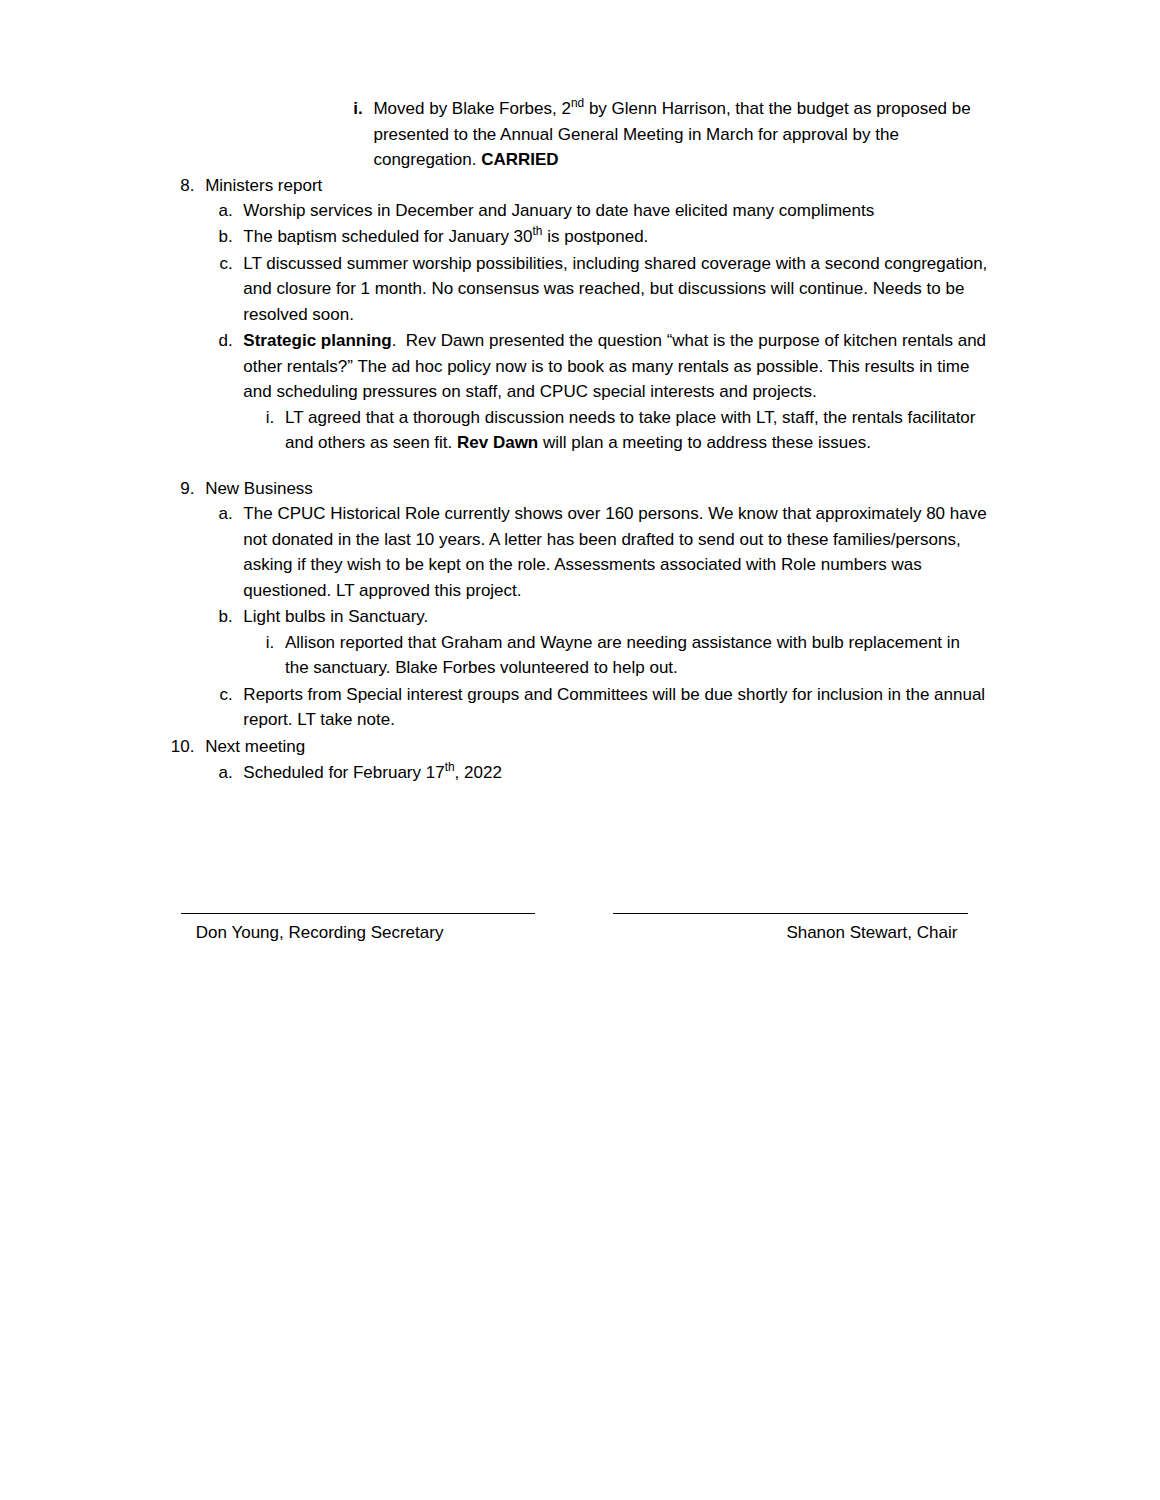Moved by Blake Forbes, 2nd by Glenn Harrison, that the budget as proposed be presented to the Annual General Meeting in March for approval by the congregation. CARRIED
Ministers report
Worship services in December and January to date have elicited many compliments
The baptism scheduled for January 30th is postponed.
LT discussed summer worship possibilities, including shared coverage with a second congregation, and closure for 1 month. No consensus was reached, but discussions will continue. Needs to be resolved soon.
Strategic planning. Rev Dawn presented the question “what is the purpose of kitchen rentals and other rentals?” The ad hoc policy now is to book as many rentals as possible. This results in time and scheduling pressures on staff, and CPUC special interests and projects.
LT agreed that a thorough discussion needs to take place with LT, staff, the rentals facilitator and others as seen fit. Rev Dawn will plan a meeting to address these issues.
New Business
The CPUC Historical Role currently shows over 160 persons. We know that approximately 80 have not donated in the last 10 years. A letter has been drafted to send out to these families/persons, asking if they wish to be kept on the role. Assessments associated with Role numbers was questioned. LT approved this project.
Light bulbs in Sanctuary.
Allison reported that Graham and Wayne are needing assistance with bulb replacement in the sanctuary. Blake Forbes volunteered to help out.
Reports from Special interest groups and Committees will be due shortly for inclusion in the annual report. LT take note.
Next meeting
Scheduled for February 17th, 2022
Don Young, Recording Secretary
Shanon Stewart, Chair